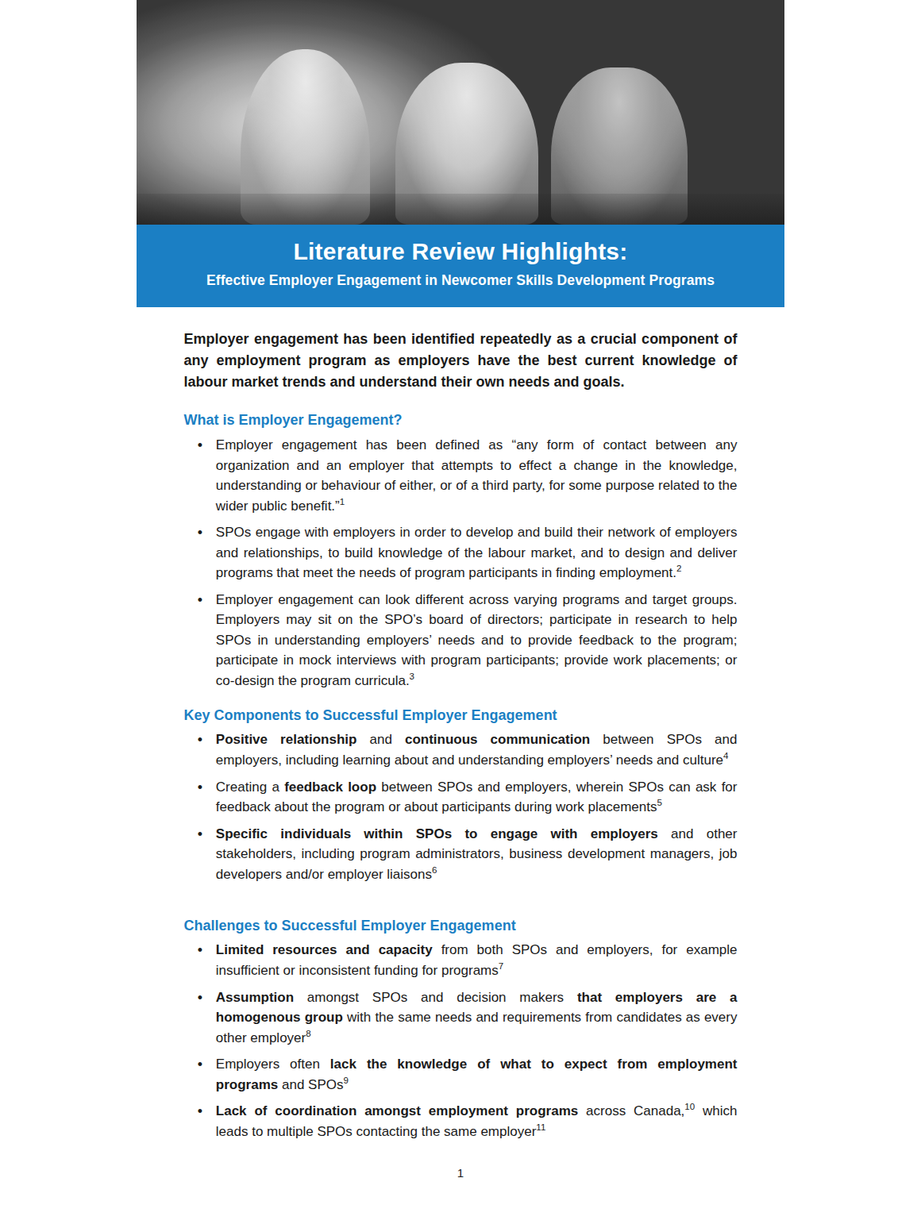Literature Review Highlights:
Effective Employer Engagement in Newcomer Skills Development Programs
Employer engagement has been identified repeatedly as a crucial component of any employment program as employers have the best current knowledge of labour market trends and understand their own needs and goals.
What is Employer Engagement?
Employer engagement has been defined as “any form of contact between any organization and an employer that attempts to effect a change in the knowledge, understanding or behaviour of either, or of a third party, for some purpose related to the wider public benefit.”1
SPOs engage with employers in order to develop and build their network of employers and relationships, to build knowledge of the labour market, and to design and deliver programs that meet the needs of program participants in finding employment.2
Employer engagement can look different across varying programs and target groups. Employers may sit on the SPO’s board of directors; participate in research to help SPOs in understanding employers’ needs and to provide feedback to the program; participate in mock interviews with program participants; provide work placements; or co-design the program curricula.3
Key Components to Successful Employer Engagement
Positive relationship and continuous communication between SPOs and employers, including learning about and understanding employers’ needs and culture4
Creating a feedback loop between SPOs and employers, wherein SPOs can ask for feedback about the program or about participants during work placements5
Specific individuals within SPOs to engage with employers and other stakeholders, including program administrators, business development managers, job developers and/or employer liaisons6
Challenges to Successful Employer Engagement
Limited resources and capacity from both SPOs and employers, for example insufficient or inconsistent funding for programs7
Assumption amongst SPOs and decision makers that employers are a homogenous group with the same needs and requirements from candidates as every other employer8
Employers often lack the knowledge of what to expect from employment programs and SPOs9
Lack of coordination amongst employment programs across Canada,10 which leads to multiple SPOs contacting the same employer11
1